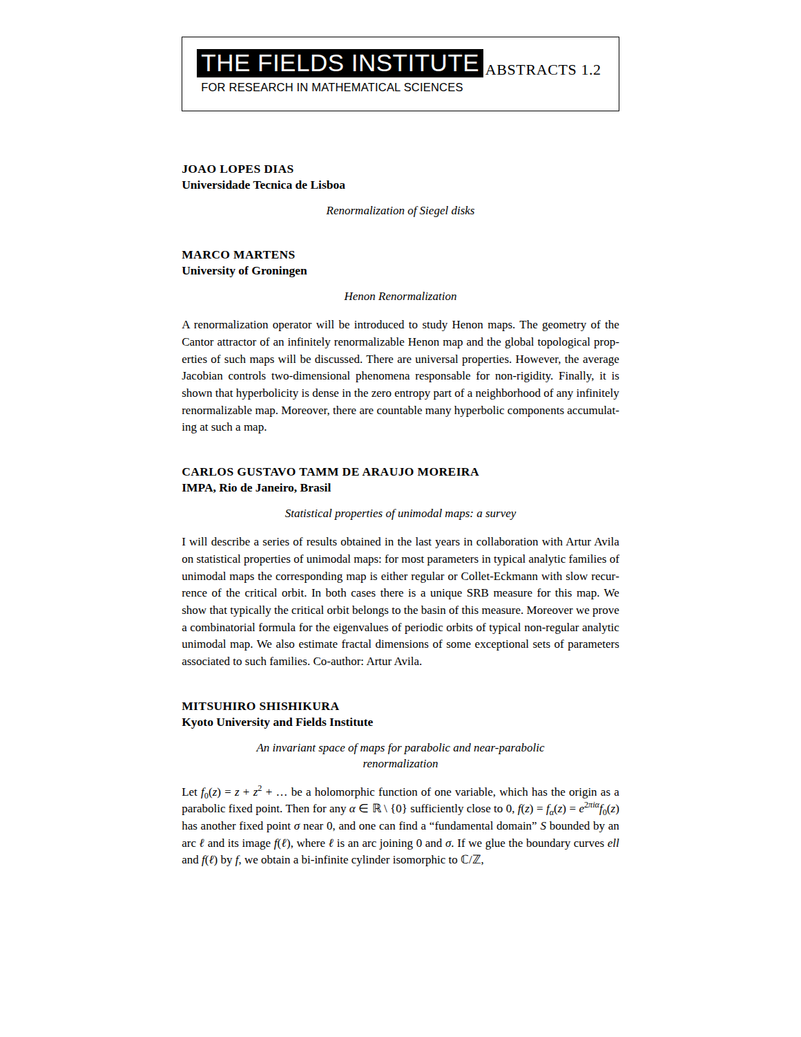THE FIELDS INSTITUTE
FOR RESEARCH IN MATHEMATICAL SCIENCES
ABSTRACTS 1.2
JOAO LOPES DIAS
Universidade Tecnica de Lisboa
Renormalization of Siegel disks
MARCO MARTENS
University of Groningen
Henon Renormalization
A renormalization operator will be introduced to study Henon maps. The geometry of the Cantor attractor of an infinitely renormalizable Henon map and the global topological properties of such maps will be discussed. There are universal properties. However, the average Jacobian controls two-dimensional phenomena responsable for non-rigidity. Finally, it is shown that hyperbolicity is dense in the zero entropy part of a neighborhood of any infinitely renormalizable map. Moreover, there are countable many hyperbolic components accumulating at such a map.
CARLOS GUSTAVO TAMM DE ARAUJO MOREIRA
IMPA, Rio de Janeiro, Brasil
Statistical properties of unimodal maps: a survey
I will describe a series of results obtained in the last years in collaboration with Artur Avila on statistical properties of unimodal maps: for most parameters in typical analytic families of unimodal maps the corresponding map is either regular or Collet-Eckmann with slow recurrence of the critical orbit. In both cases there is a unique SRB measure for this map. We show that typically the critical orbit belongs to the basin of this measure. Moreover we prove a combinatorial formula for the eigenvalues of periodic orbits of typical non-regular analytic unimodal map. We also estimate fractal dimensions of some exceptional sets of parameters associated to such families. Co-author: Artur Avila.
MITSUHIRO SHISHIKURA
Kyoto University and Fields Institute
An invariant space of maps for parabolic and near-parabolic
renormalization
Let f0(z) = z + z2 + … be a holomorphic function of one variable, which has the origin as a parabolic fixed point. Then for any α ∈ ℝ \ {0} sufficiently close to 0, f(z) = fα(z) = e2πiαf0(z) has another fixed point σ near 0, and one can find a “fundamental domain” S bounded by an arc ℓ and its image f(ℓ), where ℓ is an arc joining 0 and σ. If we glue the boundary curves ell and f(ℓ) by f, we obtain a bi-infinite cylinder isomorphic to ℂ/ℤ,